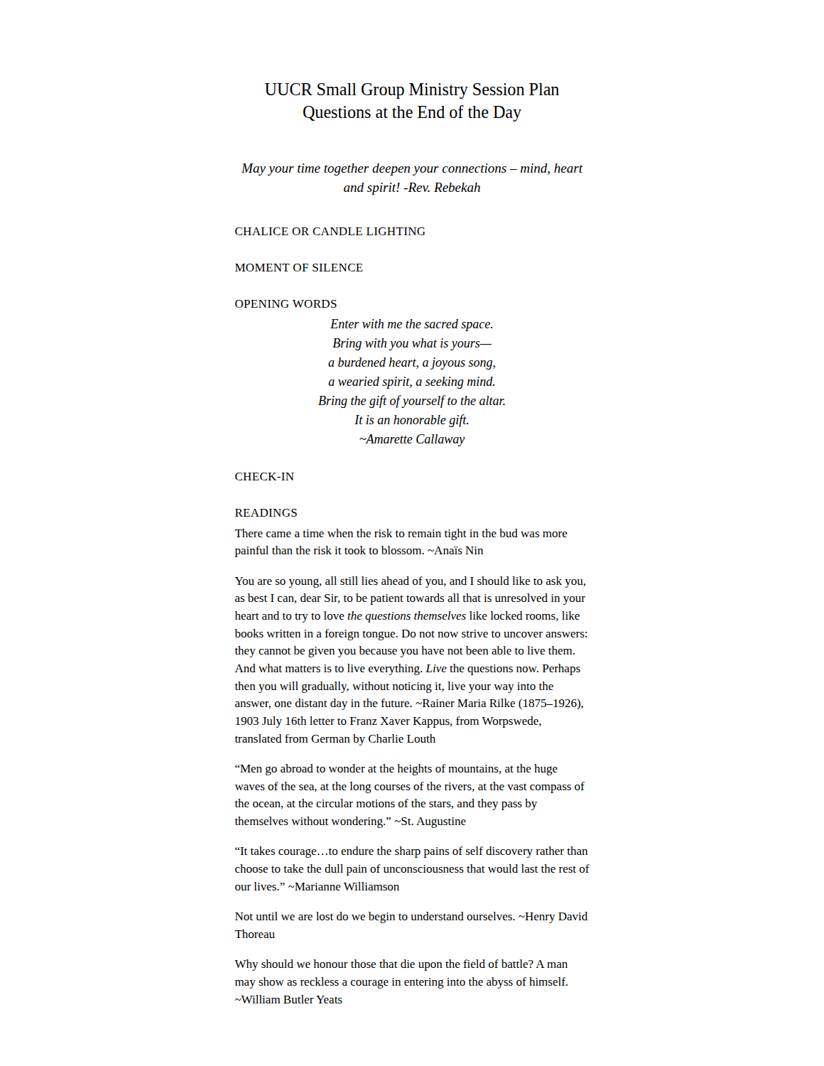UUCR Small Group Ministry Session Plan Questions at the End of the Day
May your time together deepen your connections – mind, heart and spirit! -Rev. Rebekah
Chalice or Candle Lighting
Moment of Silence
Opening Words
Enter with me the sacred space.
Bring with you what is yours—
a burdened heart, a joyous song,
a wearied spirit, a seeking mind.
Bring the gift of yourself to the altar.
It is an honorable gift.
~Amarette Callaway
Check-in
Readings
There came a time when the risk to remain tight in the bud was more painful than the risk it took to blossom. ~Anaïs Nin
You are so young, all still lies ahead of you, and I should like to ask you, as best I can, dear Sir, to be patient towards all that is unresolved in your heart and to try to love the questions themselves like locked rooms, like books written in a foreign tongue. Do not now strive to uncover answers: they cannot be given you because you have not been able to live them. And what matters is to live everything. Live the questions now. Perhaps then you will gradually, without noticing it, live your way into the answer, one distant day in the future. ~Rainer Maria Rilke (1875–1926), 1903 July 16th letter to Franz Xaver Kappus, from Worpswede, translated from German by Charlie Louth
“Men go abroad to wonder at the heights of mountains, at the huge waves of the sea, at the long courses of the rivers, at the vast compass of the ocean, at the circular motions of the stars, and they pass by themselves without wondering.” ~St. Augustine
“It takes courage…to endure the sharp pains of self discovery rather than choose to take the dull pain of unconsciousness that would last the rest of our lives.” ~Marianne Williamson
Not until we are lost do we begin to understand ourselves. ~Henry David Thoreau
Why should we honour those that die upon the field of battle? A man may show as reckless a courage in entering into the abyss of himself. ~William Butler Yeats